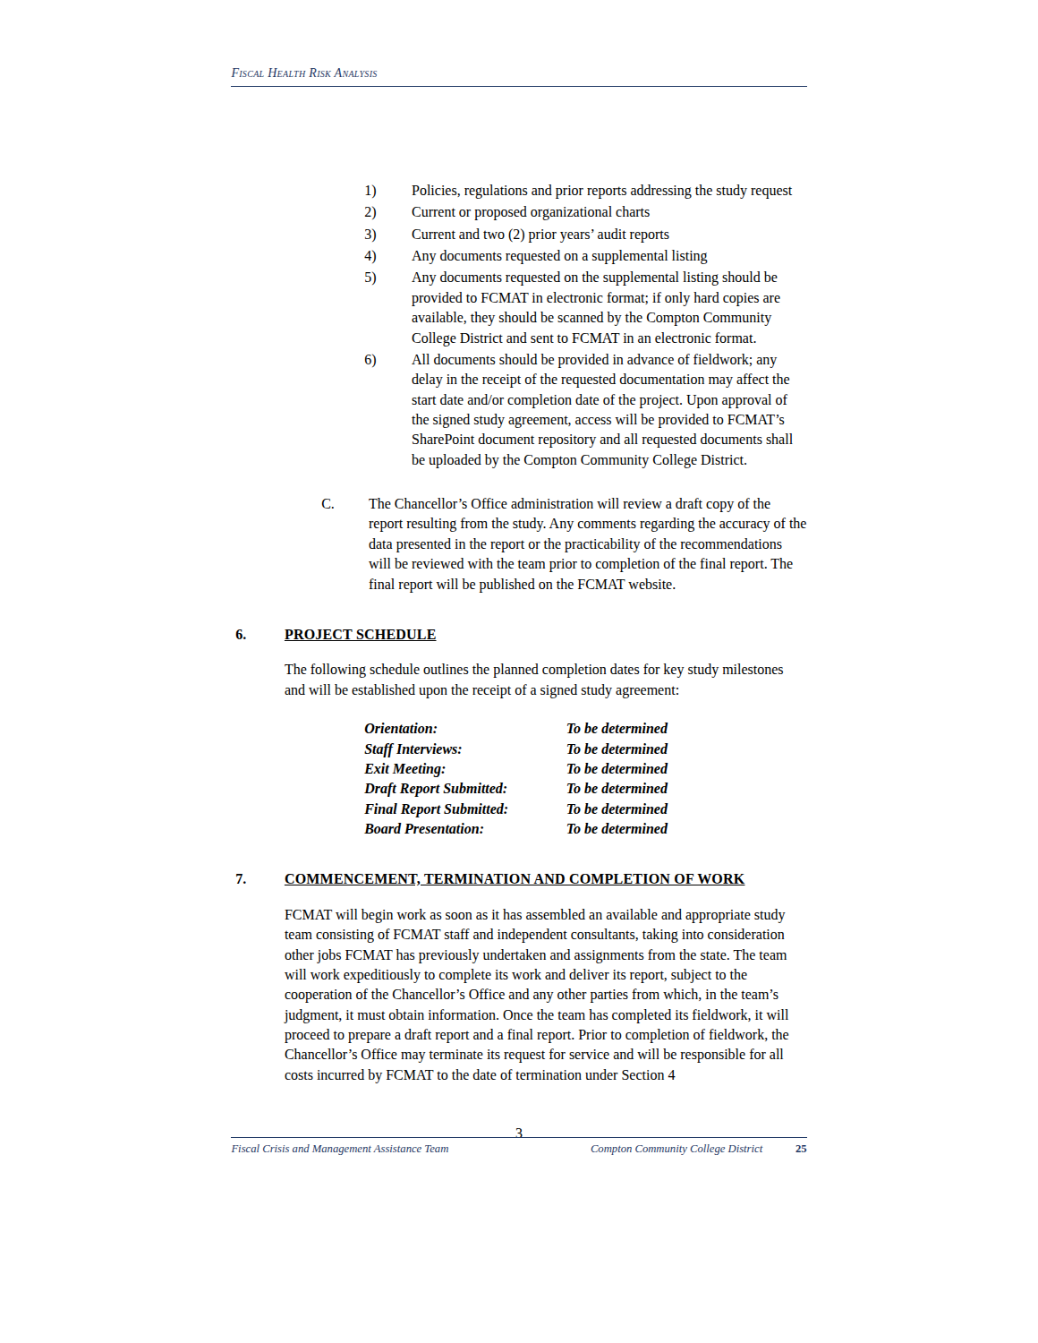Fiscal Health Risk Analysis
1)
Policies, regulations and prior reports addressing the study request
2)
Current or proposed organizational charts
3)
Current and two (2) prior years’ audit reports
4)
Any documents requested on a supplemental listing
5)
Any documents requested on the supplemental listing should be provided to FCMAT in electronic format; if only hard copies are available, they should be scanned by the Compton Community College District and sent to FCMAT in an electronic format.
6)
All documents should be provided in advance of fieldwork; any delay in the receipt of the requested documentation may affect the start date and/or completion date of the project. Upon approval of the signed study agreement, access will be provided to FCMAT’s SharePoint document repository and all requested documents shall be uploaded by the Compton Community College District.
C.
The Chancellor’s Office administration will review a draft copy of the report resulting from the study. Any comments regarding the accuracy of the data presented in the report or the practicability of the recommendations will be reviewed with the team prior to completion of the final report. The final report will be published on the FCMAT website.
6.
PROJECT SCHEDULE
The following schedule outlines the planned completion dates for key study milestones and will be established upon the receipt of a signed study agreement:
Orientation:
To be determined
Staff Interviews:
To be determined
Exit Meeting:
To be determined
Draft Report Submitted:
To be determined
Final Report Submitted:
To be determined
Board Presentation:
To be determined
7.
COMMENCEMENT, TERMINATION AND COMPLETION OF WORK
FCMAT will begin work as soon as it has assembled an available and appropriate study team consisting of FCMAT staff and independent consultants, taking into consideration other jobs FCMAT has previously undertaken and assignments from the state. The team will work expeditiously to complete its work and deliver its report, subject to the cooperation of the Chancellor’s Office and any other parties from which, in the team’s judgment, it must obtain information. Once the team has completed its fieldwork, it will proceed to prepare a draft report and a final report. Prior to completion of fieldwork, the Chancellor’s Office may terminate its request for service and will be responsible for all costs incurred by FCMAT to the date of termination under Section 4
3
Fiscal Crisis and Management Assistance Team
Compton Community College District 25